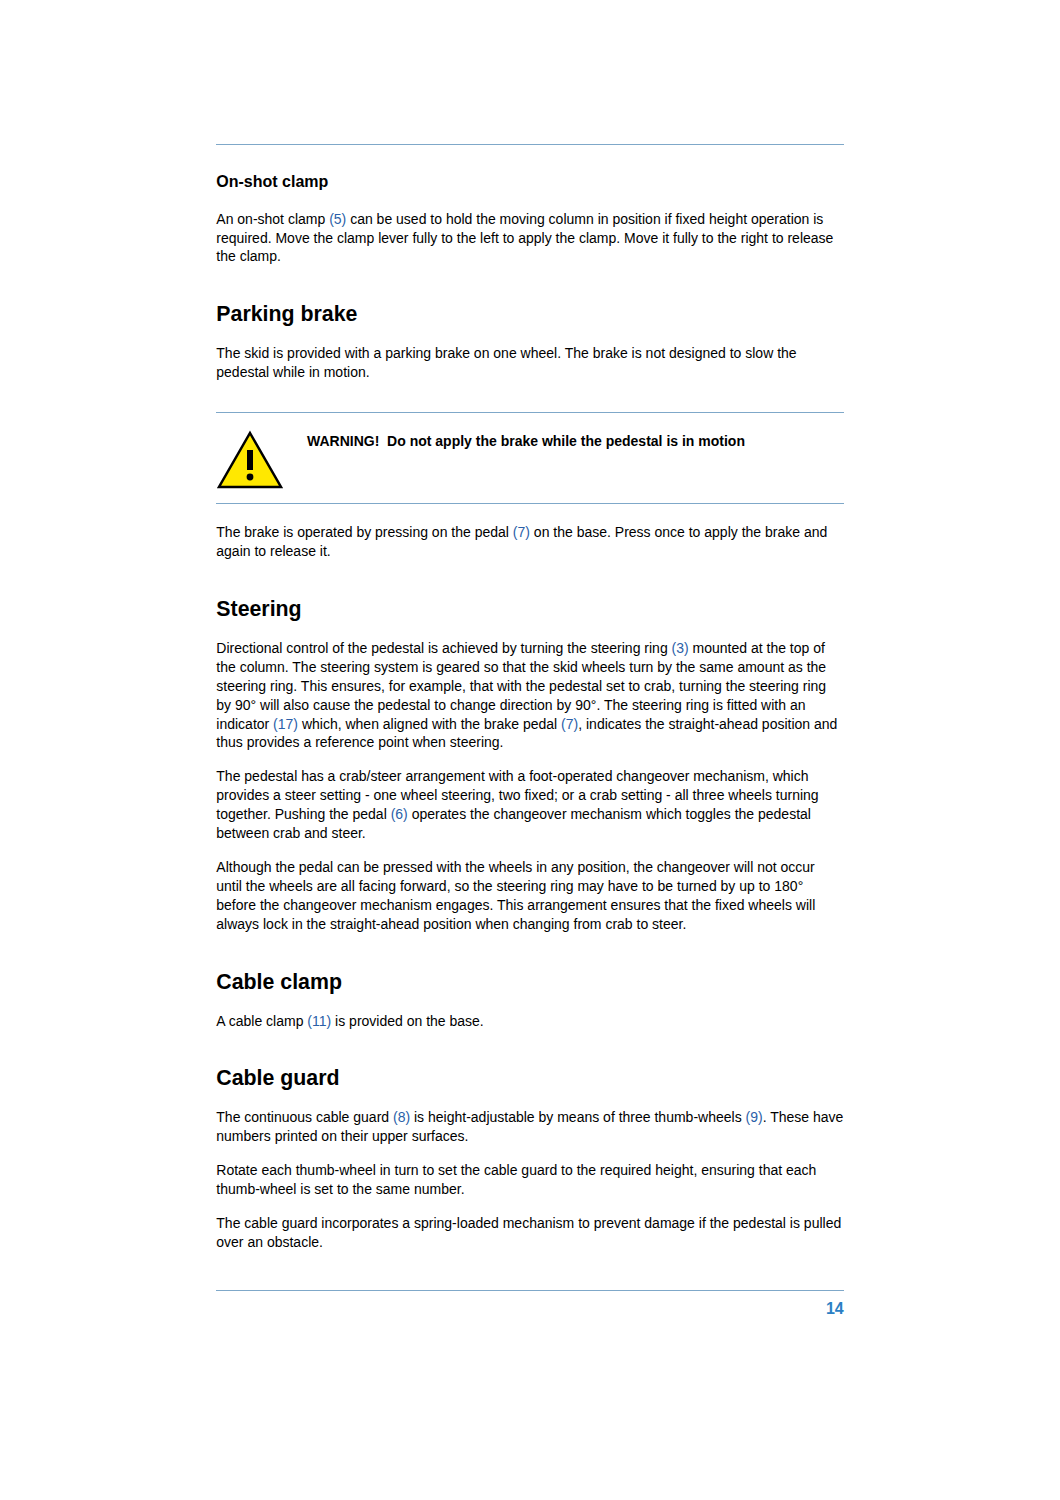On-shot clamp
An on-shot clamp (5) can be used to hold the moving column in position if fixed height operation is required. Move the clamp lever fully to the left to apply the clamp. Move it fully to the right to release the clamp.
Parking brake
The skid is provided with a parking brake on one wheel. The brake is not designed to slow the pedestal while in motion.
WARNING! Do not apply the brake while the pedestal is in motion
The brake is operated by pressing on the pedal (7) on the base. Press once to apply the brake and again to release it.
Steering
Directional control of the pedestal is achieved by turning the steering ring (3) mounted at the top of the column. The steering system is geared so that the skid wheels turn by the same amount as the steering ring. This ensures, for example, that with the pedestal set to crab, turning the steering ring by 90° will also cause the pedestal to change direction by 90°. The steering ring is fitted with an indicator (17) which, when aligned with the brake pedal (7), indicates the straight-ahead position and thus provides a reference point when steering.
The pedestal has a crab/steer arrangement with a foot-operated changeover mechanism, which provides a steer setting - one wheel steering, two fixed; or a crab setting - all three wheels turning together. Pushing the pedal (6) operates the changeover mechanism which toggles the pedestal between crab and steer.
Although the pedal can be pressed with the wheels in any position, the changeover will not occur until the wheels are all facing forward, so the steering ring may have to be turned by up to 180° before the changeover mechanism engages. This arrangement ensures that the fixed wheels will always lock in the straight-ahead position when changing from crab to steer.
Cable clamp
A cable clamp (11) is provided on the base.
Cable guard
The continuous cable guard (8) is height-adjustable by means of three thumb-wheels (9). These have numbers printed on their upper surfaces.
Rotate each thumb-wheel in turn to set the cable guard to the required height, ensuring that each thumb-wheel is set to the same number.
The cable guard incorporates a spring-loaded mechanism to prevent damage if the pedestal is pulled over an obstacle.
14